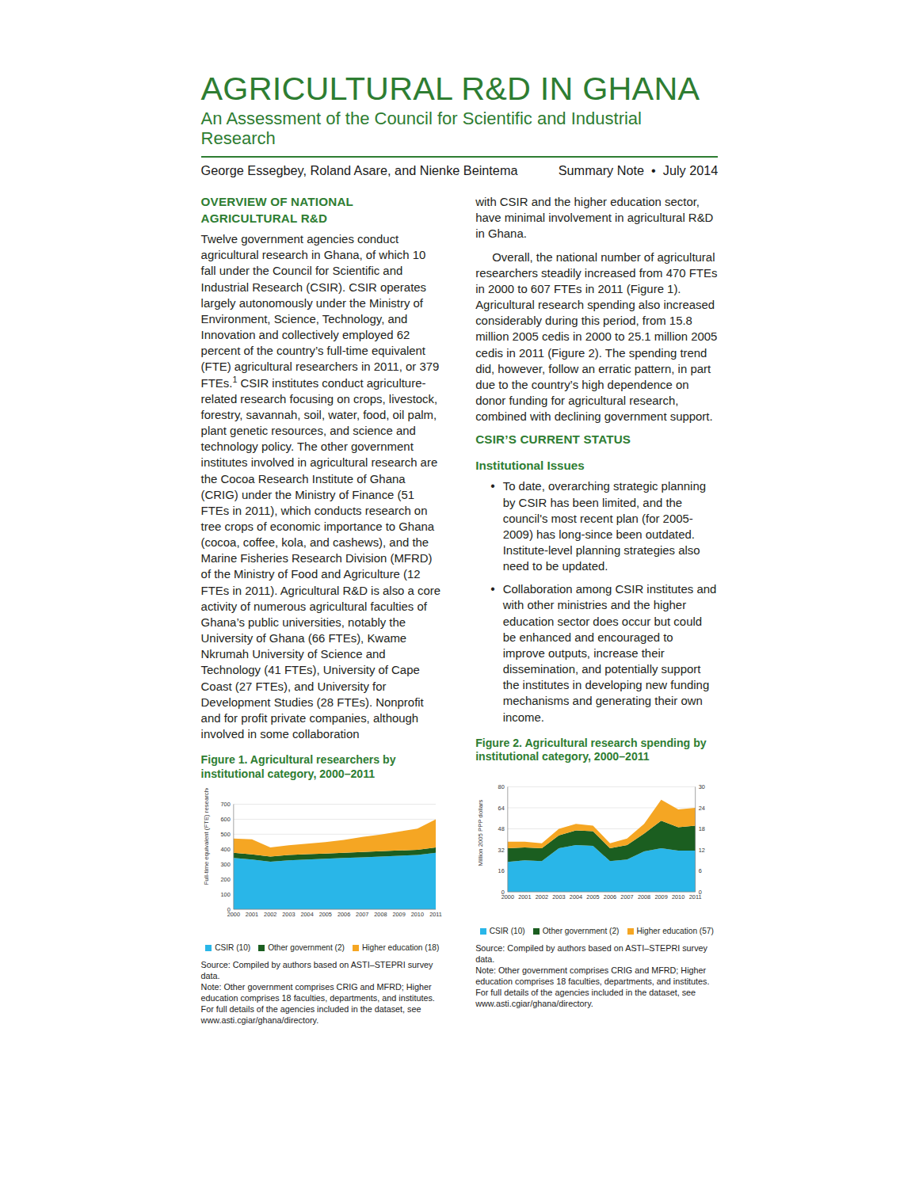AGRICULTURAL R&D IN GHANA
An Assessment of the Council for Scientific and Industrial Research
George Essegbey, Roland Asare, and Nienke Beintema
Summary Note • July 2014
Overview of National Agricultural R&D
Twelve government agencies conduct agricultural research in Ghana, of which 10 fall under the Council for Scientific and Industrial Research (CSIR). CSIR operates largely autonomously under the Ministry of Environment, Science, Technology, and Innovation and collectively employed 62 percent of the country’s full-time equivalent (FTE) agricultural researchers in 2011, or 379 FTEs.1 CSIR institutes conduct agriculture-related research focusing on crops, livestock, forestry, savannah, soil, water, food, oil palm, plant genetic resources, and science and technology policy. The other government institutes involved in agricultural research are the Cocoa Research Institute of Ghana (CRIG) under the Ministry of Finance (51 FTEs in 2011), which conducts research on tree crops of economic importance to Ghana (cocoa, coffee, kola, and cashews), and the Marine Fisheries Research Division (MFRD) of the Ministry of Food and Agriculture (12 FTEs in 2011). Agricultural R&D is also a core activity of numerous agricultural faculties of Ghana’s public universities, notably the University of Ghana (66 FTEs), Kwame Nkrumah University of Science and Technology (41 FTEs), University of Cape Coast (27 FTEs), and University for Development Studies (28 FTEs). Nonprofit and for profit private companies, although involved in some collaboration
Figure 1. Agricultural researchers by institutional category, 2000–2011
Full-time equivalent (FTE) researchers 0 100 200 300 400 500 600 700 2000 2001 2002 2003 2004 2005 2006 2007 2008 2009 2010 2011
CSIR (10) Other government (2) Higher education (18)
Source: Compiled by authors based on ASTI–STEPRI survey data.
Note: Other government comprises CRIG and MFRD; Higher education comprises 18 faculties, departments, and institutes. For full details of the agencies included in the dataset, see www.asti.cgiar/ghana/directory.
with CSIR and the higher education sector, have minimal involvement in agricultural R&D in Ghana.
Overall, the national number of agricultural researchers steadily increased from 470 FTEs in 2000 to 607 FTEs in 2011 (Figure 1). Agricultural research spending also increased considerably during this period, from 15.8 million 2005 cedis in 2000 to 25.1 million 2005 cedis in 2011 (Figure 2). The spending trend did, however, follow an erratic pattern, in part due to the country’s high dependence on donor funding for agricultural research, combined with declining government support.
CSIR’s Current Status
Institutional Issues
To date, overarching strategic planning by CSIR has been limited, and the council's most recent plan (for 2005-2009) has long-since been outdated. Institute-level planning strategies also need to be updated.
Collaboration among CSIR institutes and with other ministries and the higher education sector does occur but could be enhanced and encouraged to improve outputs, increase their dissemination, and potentially support the institutes in developing new funding mechanisms and generating their own income.
Figure 2. Agricultural research spending by institutional category, 2000–2011
Million 2005 PPP dollars 0 16 32 48 64 80 0 6 12 18 24 30 2000 2001 2002 2003 2004 2005 2006 2007 2008 2009 2010 2011
CSIR (10) Other government (2) Higher education (57)
Source: Compiled by authors based on ASTI–STEPRI survey data.
Note: Other government comprises CRIG and MFRD; Higher education comprises 18 faculties, departments, and institutes. For full details of the agencies included in the dataset, see www.asti.cgiar/ghana/directory.